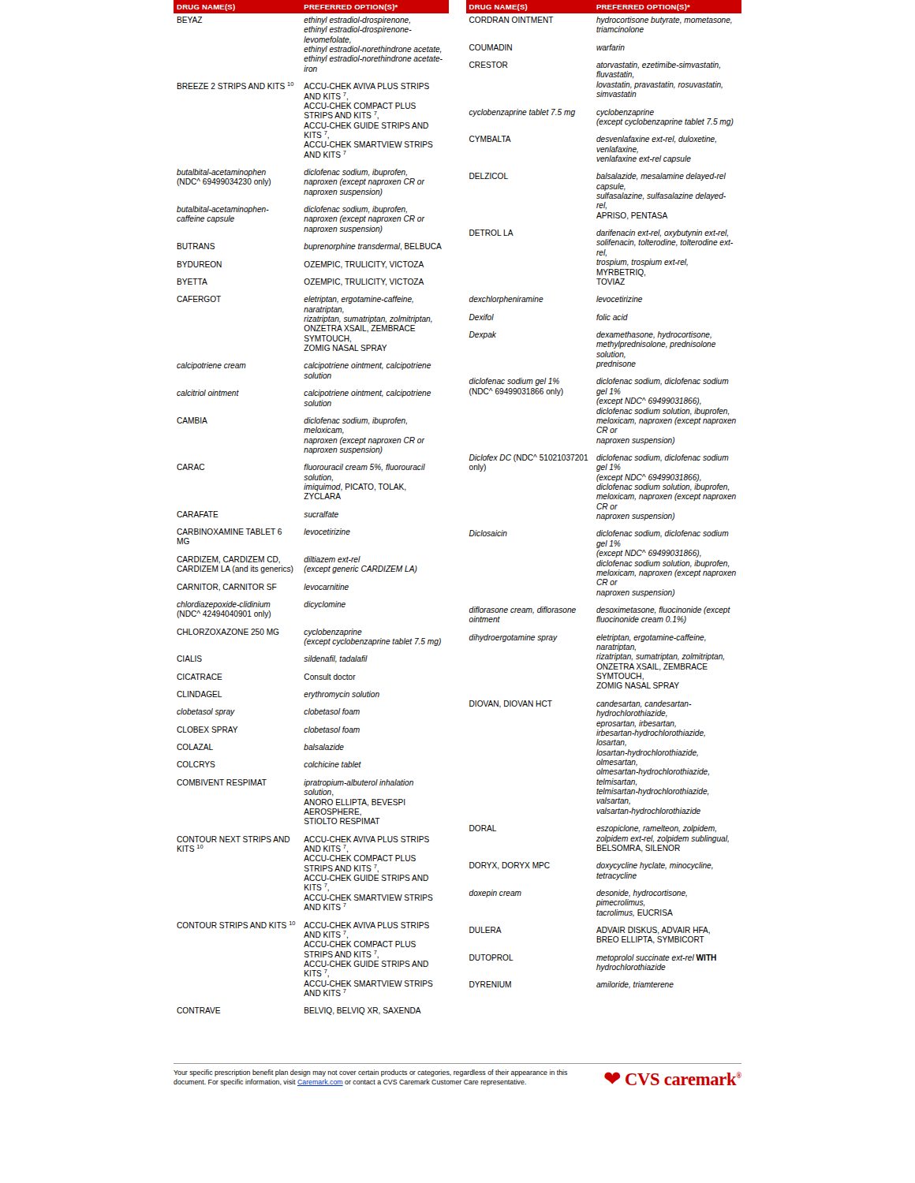| DRUG NAME(S) | PREFERRED OPTION(S)* |
| --- | --- |
| BEYAZ | ethinyl estradiol-drospirenone, ethinyl estradiol-drospirenone-levomefolate, ethinyl estradiol-norethindrone acetate, ethinyl estradiol-norethindrone acetate-iron |
| BREEZE 2 STRIPS AND KITS 10 | ACCU-CHEK AVIVA PLUS STRIPS AND KITS 7 , ACCU-CHEK COMPACT PLUS STRIPS AND KITS 7 , ACCU-CHEK GUIDE STRIPS AND KITS 7 , ACCU-CHEK SMARTVIEW STRIPS AND KITS 7 |
| butalbital-acetaminophen (NDC^ 69499034230 only) | diclofenac sodium, ibuprofen, naproxen (except naproxen CR or naproxen suspension) |
| butalbital-acetaminophen-caffeine capsule | diclofenac sodium, ibuprofen, naproxen (except naproxen CR or naproxen suspension) |
| BUTRANS | buprenorphine transdermal , BELBUCA |
| BYDUREON | OZEMPIC, TRULICITY, VICTOZA |
| BYETTA | OZEMPIC, TRULICITY, VICTOZA |
| CAFERGOT | eletriptan, ergotamine-caffeine, naratriptan, rizatriptan, sumatriptan, zolmitriptan, ONZETRA XSAIL, ZEMBRACE SYMTOUCH, ZOMIG NASAL SPRAY |
| calcipotriene cream | calcipotriene ointment, calcipotriene solution |
| calcitriol ointment | calcipotriene ointment, calcipotriene solution |
| CAMBIA | diclofenac sodium, ibuprofen, meloxicam, naproxen (except naproxen CR or naproxen suspension) |
| CARAC | fluorouracil cream 5%, fluorouracil solution, imiquimod , PICATO, TOLAK, ZYCLARA |
| CARAFATE | sucralfate |
| CARBINOXAMINE TABLET 6 MG | levocetirizine |
| CARDIZEM, CARDIZEM CD, CARDIZEM LA (and its generics) | diltiazem ext-rel (except generic CARDIZEM LA) |
| CARNITOR, CARNITOR SF | levocarnitine |
| chlordiazepoxide-clidinium (NDC^ 42494040901 only) | dicyclomine |
| CHLORZOXAZONE 250 MG | cyclobenzaprine (except cyclobenzaprine tablet 7.5 mg) |
| CIALIS | sildenafil, tadalafil |
| CICATRACE | Consult doctor |
| CLINDAGEL | erythromycin solution |
| clobetasol spray | clobetasol foam |
| CLOBEX SPRAY | clobetasol foam |
| COLAZAL | balsalazide |
| COLCRYS | colchicine tablet |
| COMBIVENT RESPIMAT | ipratropium-albuterol inhalation solution , ANORO ELLIPTA, BEVESPI AEROSPHERE, STIOLTO RESPIMAT |
| CONTOUR NEXT STRIPS AND KITS 10 | ACCU-CHEK AVIVA PLUS STRIPS AND KITS 7 , ACCU-CHEK COMPACT PLUS STRIPS AND KITS 7 , ACCU-CHEK GUIDE STRIPS AND KITS 7 , ACCU-CHEK SMARTVIEW STRIPS AND KITS 7 |
| CONTOUR STRIPS AND KITS 10 | ACCU-CHEK AVIVA PLUS STRIPS AND KITS 7 , ACCU-CHEK COMPACT PLUS STRIPS AND KITS 7 , ACCU-CHEK GUIDE STRIPS AND KITS 7 , ACCU-CHEK SMARTVIEW STRIPS AND KITS 7 |
| CONTRAVE | BELVIQ, BELVIQ XR, SAXENDA |
| DRUG NAME(S) | PREFERRED OPTION(S)* |
| --- | --- |
| CORDRAN OINTMENT | hydrocortisone butyrate, mometasone, triamcinolone |
| COUMADIN | warfarin |
| CRESTOR | atorvastatin, ezetimibe-simvastatin, fluvastatin, lovastatin, pravastatin, rosuvastatin, simvastatin |
| cyclobenzaprine tablet 7.5 mg | cyclobenzaprine (except cyclobenzaprine tablet 7.5 mg) |
| CYMBALTA | desvenlafaxine ext-rel, duloxetine, venlafaxine, venlafaxine ext-rel capsule |
| DELZICOL | balsalazide, mesalamine delayed-rel capsule, sulfasalazine, sulfasalazine delayed-rel, APRISO, PENTASA |
| DETROL LA | darifenacin ext-rel, oxybutynin ext-rel, solifenacin, tolterodine, tolterodine ext-rel, trospium, trospium ext-rel, MYRBETRIQ, TOVIAZ |
| dexchlorpheniramine | levocetirizine |
| Dexifol | folic acid |
| Dexpak | dexamethasone, hydrocortisone, methylprednisolone, prednisolone solution, prednisone |
| diclofenac sodium gel 1% (NDC^ 69499031866 only) | diclofenac sodium, diclofenac sodium gel 1% (except NDC^ 69499031866), diclofenac sodium solution, ibuprofen, meloxicam, naproxen (except naproxen CR or naproxen suspension) |
| Diclofex DC (NDC^ 51021037201 only) | diclofenac sodium, diclofenac sodium gel 1% (except NDC^ 69499031866), diclofenac sodium solution, ibuprofen, meloxicam, naproxen (except naproxen CR or naproxen suspension) |
| Diclosaicin | diclofenac sodium, diclofenac sodium gel 1% (except NDC^ 69499031866), diclofenac sodium solution, ibuprofen, meloxicam, naproxen (except naproxen CR or naproxen suspension) |
| diflorasone cream, diflorasone ointment | desoximetasone, fluocinonide (except fluocinonide cream 0.1%) |
| dihydroergotamine spray | eletriptan, ergotamine-caffeine, naratriptan, rizatriptan, sumatriptan, zolmitriptan, ONZETRA XSAIL, ZEMBRACE SYMTOUCH, ZOMIG NASAL SPRAY |
| DIOVAN, DIOVAN HCT | candesartan, candesartan-hydrochlorothiazide, eprosartan, irbesartan, irbesartan-hydrochlorothiazide, losartan, losartan-hydrochlorothiazide, olmesartan, olmesartan-hydrochlorothiazide, telmisartan, telmisartan-hydrochlorothiazide, valsartan, valsartan-hydrochlorothiazide |
| DORAL | eszopiclone, ramelteon, zolpidem, zolpidem ext-rel, zolpidem sublingual, BELSOMRA, SILENOR |
| DORYX, DORYX MPC | doxycycline hyclate, minocycline, tetracycline |
| doxepin cream | desonide, hydrocortisone, pimecrolimus, tacrolimus, EUCRISA |
| DULERA | ADVAIR DISKUS, ADVAIR HFA, BREO ELLIPTA, SYMBICORT |
| DUTOPROL | metoprolol succinate ext-rel WITH hydrochlorothiazide |
| DYRENIUM | amiloride, triamterene |
Your specific prescription benefit plan design may not cover certain products or categories, regardless of their appearance in this document. For specific information, visit Caremark.com or contact a CVS Caremark Customer Care representative.
❤ CVS caremark®